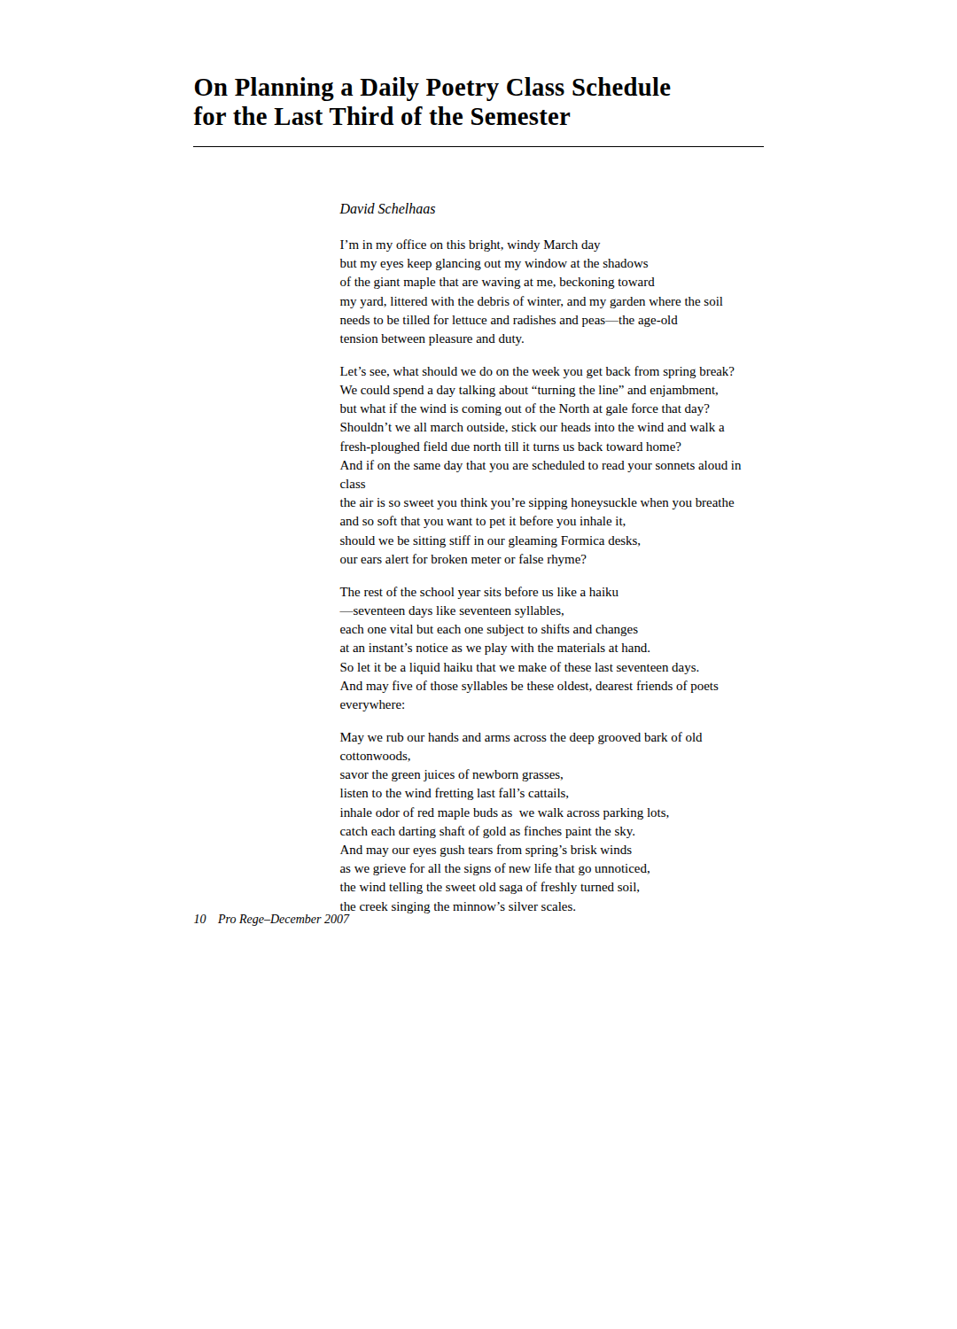On Planning a Daily Poetry Class Schedule
for the Last Third of the Semester
David Schelhaas
I’m in my office on this bright, windy March day
but my eyes keep glancing out my window at the shadows
of the giant maple that are waving at me, beckoning toward
my yard, littered with the debris of winter, and my garden where the soil
needs to be tilled for lettuce and radishes and peas—the age-old
tension between pleasure and duty.
Let’s see, what should we do on the week you get back from spring break?
We could spend a day talking about “turning the line” and enjambment,
but what if the wind is coming out of the North at gale force that day?
Shouldn’t we all march outside, stick our heads into the wind and walk a
fresh-ploughed field due north till it turns us back toward home?
And if on the same day that you are scheduled to read your sonnets aloud in class
the air is so sweet you think you’re sipping honeysuckle when you breathe
and so soft that you want to pet it before you inhale it,
should we be sitting stiff in our gleaming Formica desks,
our ears alert for broken meter or false rhyme?
The rest of the school year sits before us like a haiku
—seventeen days like seventeen syllables,
each one vital but each one subject to shifts and changes
at an instant’s notice as we play with the materials at hand.
So let it be a liquid haiku that we make of these last seventeen days.
And may five of those syllables be these oldest, dearest friends of poets everywhere:
May we rub our hands and arms across the deep grooved bark of old cottonwoods,
savor the green juices of newborn grasses,
listen to the wind fretting last fall’s cattails,
inhale odor of red maple buds as we walk across parking lots,
catch each darting shaft of gold as finches paint the sky.
And may our eyes gush tears from spring’s brisk winds
as we grieve for all the signs of new life that go unnoticed,
the wind telling the sweet old saga of freshly turned soil,
the creek singing the minnow’s silver scales.
10 Pro Rege–December 2007